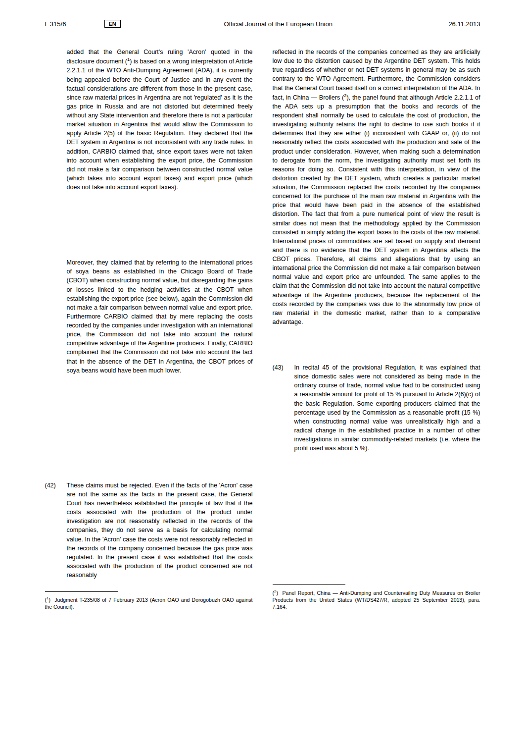L 315/6
EN
Official Journal of the European Union
26.11.2013
added that the General Court's ruling 'Acron' quoted in the disclosure document (1) is based on a wrong interpretation of Article 2.2.1.1 of the WTO Anti-Dumping Agreement (ADA), it is currently being appealed before the Court of Justice and in any event the factual considerations are different from those in the present case, since raw material prices in Argentina are not 'regulated' as it is the gas price in Russia and are not distorted but determined freely without any State intervention and therefore there is not a particular market situation in Argentina that would allow the Commission to apply Article 2(5) of the basic Regulation. They declared that the DET system in Argentina is not inconsistent with any trade rules. In addition, CARBIO claimed that, since export taxes were not taken into account when establishing the export price, the Commission did not make a fair comparison between constructed normal value (which takes into account export taxes) and export price (which does not take into account export taxes).
Moreover, they claimed that by referring to the international prices of soya beans as established in the Chicago Board of Trade (CBOT) when constructing normal value, but disregarding the gains or losses linked to the hedging activities at the CBOT when establishing the export price (see below), again the Commission did not make a fair comparison between normal value and export price. Furthermore CARBIO claimed that by mere replacing the costs recorded by the companies under investigation with an international price, the Commission did not take into account the natural competitive advantage of the Argentine producers. Finally, CARBIO complained that the Commission did not take into account the fact that in the absence of the DET in Argentina, the CBOT prices of soya beans would have been much lower.
(42)
These claims must be rejected. Even if the facts of the 'Acron' case are not the same as the facts in the present case, the General Court has nevertheless established the principle of law that if the costs associated with the production of the product under investigation are not reasonably reflected in the records of the companies, they do not serve as a basis for calculating normal value. In the 'Acron' case the costs were not reasonably reflected in the records of the company concerned because the gas price was regulated. In the present case it was established that the costs associated with the production of the product concerned are not reasonably
(1) Judgment T-235/08 of 7 February 2013 (Acron OAO and Dorogobuzh OAO against the Council).
reflected in the records of the companies concerned as they are artificially low due to the distortion caused by the Argentine DET system. This holds true regardless of whether or not DET systems in general may be as such contrary to the WTO Agreement. Furthermore, the Commission considers that the General Court based itself on a correct interpretation of the ADA. In fact, in China — Broilers (2), the panel found that although Article 2.2.1.1 of the ADA sets up a presumption that the books and records of the respondent shall normally be used to calculate the cost of production, the investigating authority retains the right to decline to use such books if it determines that they are either (i) inconsistent with GAAP or, (ii) do not reasonably reflect the costs associated with the production and sale of the product under consideration. However, when making such a determination to derogate from the norm, the investigating authority must set forth its reasons for doing so. Consistent with this interpretation, in view of the distortion created by the DET system, which creates a particular market situation, the Commission replaced the costs recorded by the companies concerned for the purchase of the main raw material in Argentina with the price that would have been paid in the absence of the established distortion. The fact that from a pure numerical point of view the result is similar does not mean that the methodology applied by the Commission consisted in simply adding the export taxes to the costs of the raw material. International prices of commodities are set based on supply and demand and there is no evidence that the DET system in Argentina affects the CBOT prices. Therefore, all claims and allegations that by using an international price the Commission did not make a fair comparison between normal value and export price are unfounded. The same applies to the claim that the Commission did not take into account the natural competitive advantage of the Argentine producers, because the replacement of the costs recorded by the companies was due to the abnormally low price of raw material in the domestic market, rather than to a comparative advantage.
(43)
In recital 45 of the provisional Regulation, it was explained that since domestic sales were not considered as being made in the ordinary course of trade, normal value had to be constructed using a reasonable amount for profit of 15 % pursuant to Article 2(6)(c) of the basic Regulation. Some exporting producers claimed that the percentage used by the Commission as a reasonable profit (15 %) when constructing normal value was unrealistically high and a radical change in the established practice in a number of other investigations in similar commodity-related markets (i.e. where the profit used was about 5 %).
(2) Panel Report, China — Anti-Dumping and Countervailing Duty Measures on Broiler Products from the United States (WT/DS427/R, adopted 25 September 2013), para. 7.164.